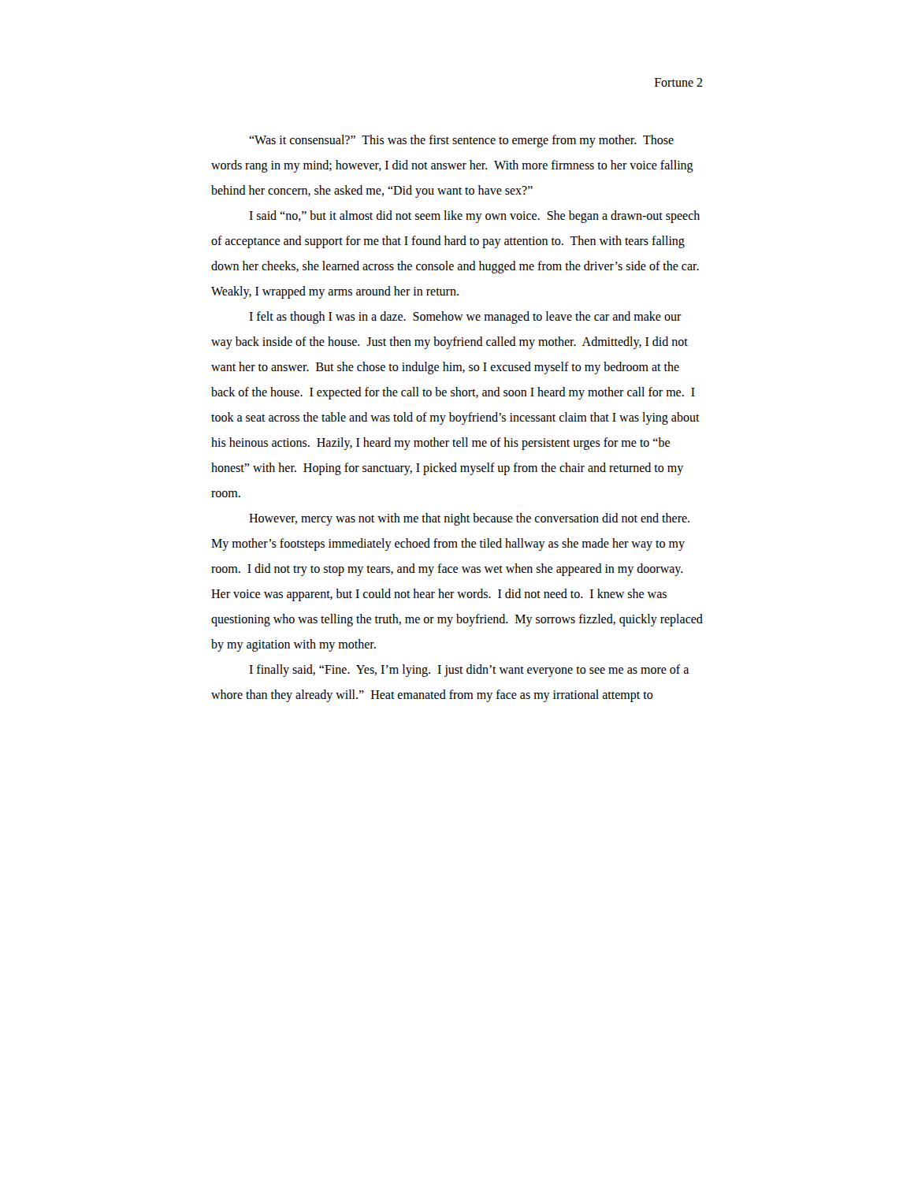Fortune 2
“Was it consensual?” This was the first sentence to emerge from my mother. Those words rang in my mind; however, I did not answer her. With more firmness to her voice falling behind her concern, she asked me, “Did you want to have sex?”
I said “no,” but it almost did not seem like my own voice. She began a drawn-out speech of acceptance and support for me that I found hard to pay attention to. Then with tears falling down her cheeks, she learned across the console and hugged me from the driver’s side of the car. Weakly, I wrapped my arms around her in return.
I felt as though I was in a daze. Somehow we managed to leave the car and make our way back inside of the house. Just then my boyfriend called my mother. Admittedly, I did not want her to answer. But she chose to indulge him, so I excused myself to my bedroom at the back of the house. I expected for the call to be short, and soon I heard my mother call for me. I took a seat across the table and was told of my boyfriend’s incessant claim that I was lying about his heinous actions. Hazily, I heard my mother tell me of his persistent urges for me to “be honest” with her. Hoping for sanctuary, I picked myself up from the chair and returned to my room.
However, mercy was not with me that night because the conversation did not end there. My mother’s footsteps immediately echoed from the tiled hallway as she made her way to my room. I did not try to stop my tears, and my face was wet when she appeared in my doorway. Her voice was apparent, but I could not hear her words. I did not need to. I knew she was questioning who was telling the truth, me or my boyfriend. My sorrows fizzled, quickly replaced by my agitation with my mother.
I finally said, “Fine. Yes, I’m lying. I just didn’t want everyone to see me as more of a whore than they already will.” Heat emanated from my face as my irrational attempt to